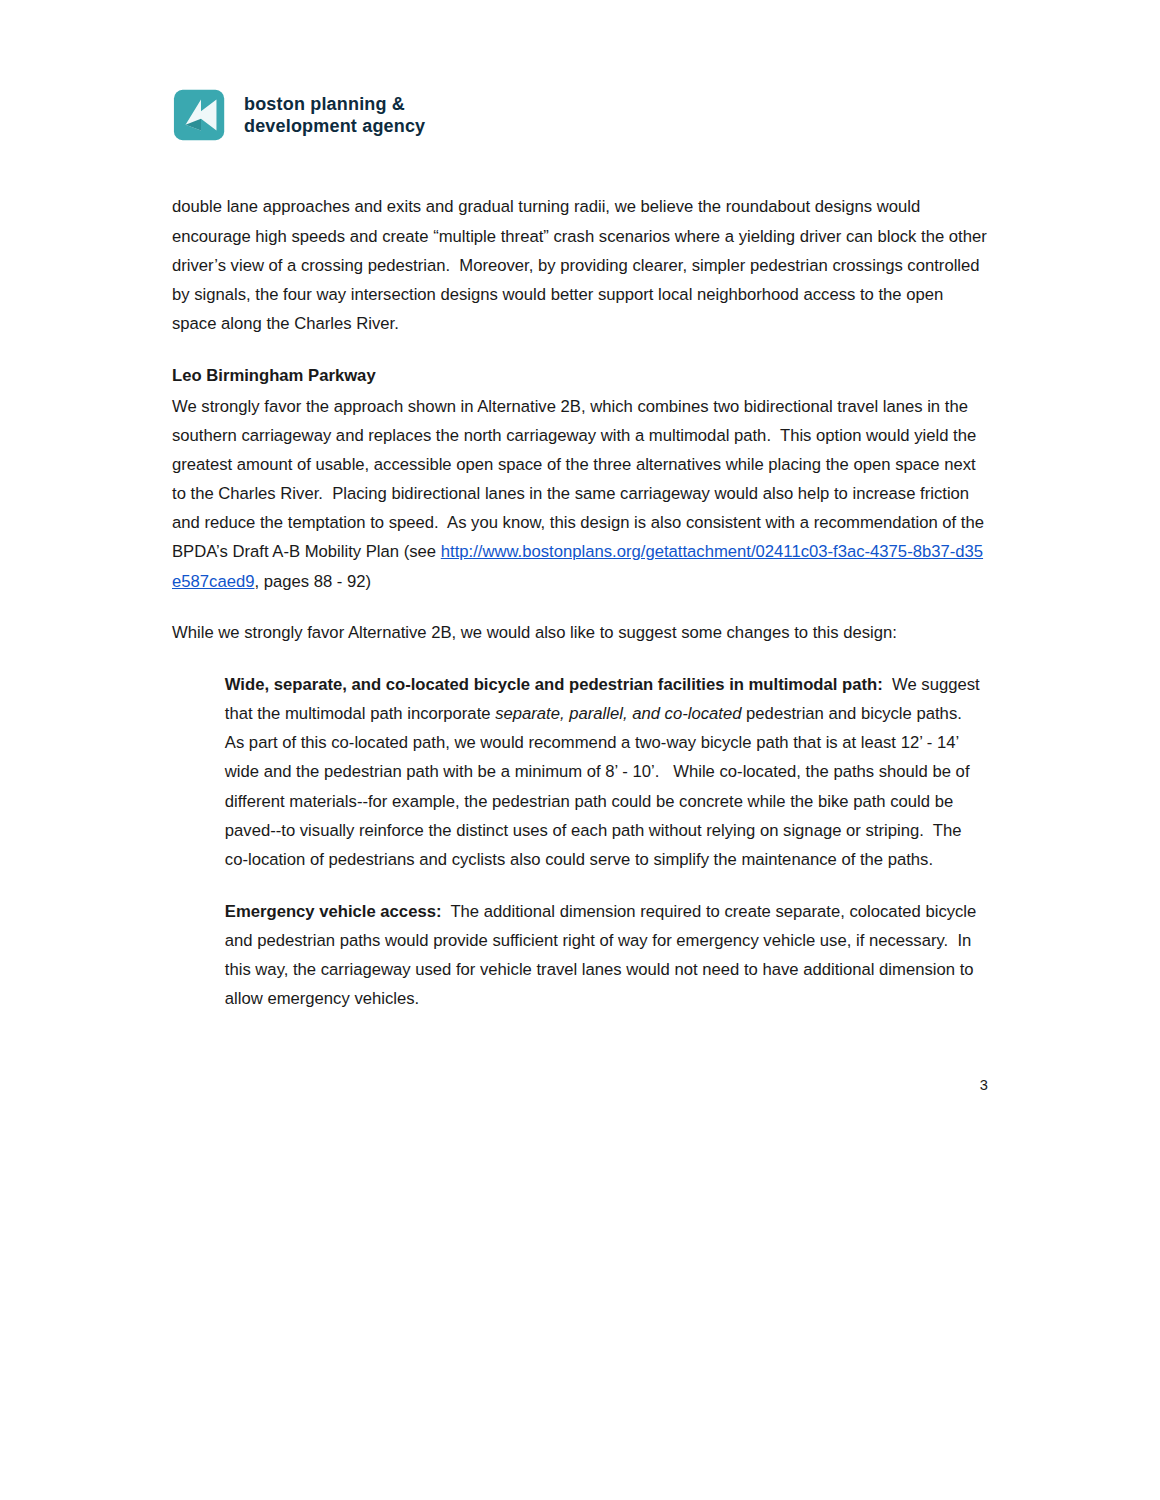boston planning &
development agency
double lane approaches and exits and gradual turning radii, we believe the roundabout designs would encourage high speeds and create “multiple threat” crash scenarios where a yielding driver can block the other driver’s view of a crossing pedestrian. Moreover, by providing clearer, simpler pedestrian crossings controlled by signals, the four way intersection designs would better support local neighborhood access to the open space along the Charles River.
Leo Birmingham Parkway
We strongly favor the approach shown in Alternative 2B, which combines two bidirectional travel lanes in the southern carriageway and replaces the north carriageway with a multimodal path. This option would yield the greatest amount of usable, accessible open space of the three alternatives while placing the open space next to the Charles River. Placing bidirectional lanes in the same carriageway would also help to increase friction and reduce the temptation to speed. As you know, this design is also consistent with a recommendation of the BPDA’s Draft A-B Mobility Plan (see http://www.bostonplans.org/getattachment/02411c03-f3ac-4375-8b37-d35e587caed9, pages 88 - 92)
While we strongly favor Alternative 2B, we would also like to suggest some changes to this design:
Wide, separate, and co-located bicycle and pedestrian facilities in multimodal path: We suggest that the multimodal path incorporate separate, parallel, and co-located pedestrian and bicycle paths. As part of this co-located path, we would recommend a two-way bicycle path that is at least 12’ - 14’ wide and the pedestrian path with be a minimum of 8’ - 10’. While co-located, the paths should be of different materials--for example, the pedestrian path could be concrete while the bike path could be paved--to visually reinforce the distinct uses of each path without relying on signage or striping. The co-location of pedestrians and cyclists also could serve to simplify the maintenance of the paths.
Emergency vehicle access: The additional dimension required to create separate, colocated bicycle and pedestrian paths would provide sufficient right of way for emergency vehicle use, if necessary. In this way, the carriageway used for vehicle travel lanes would not need to have additional dimension to allow emergency vehicles.
3